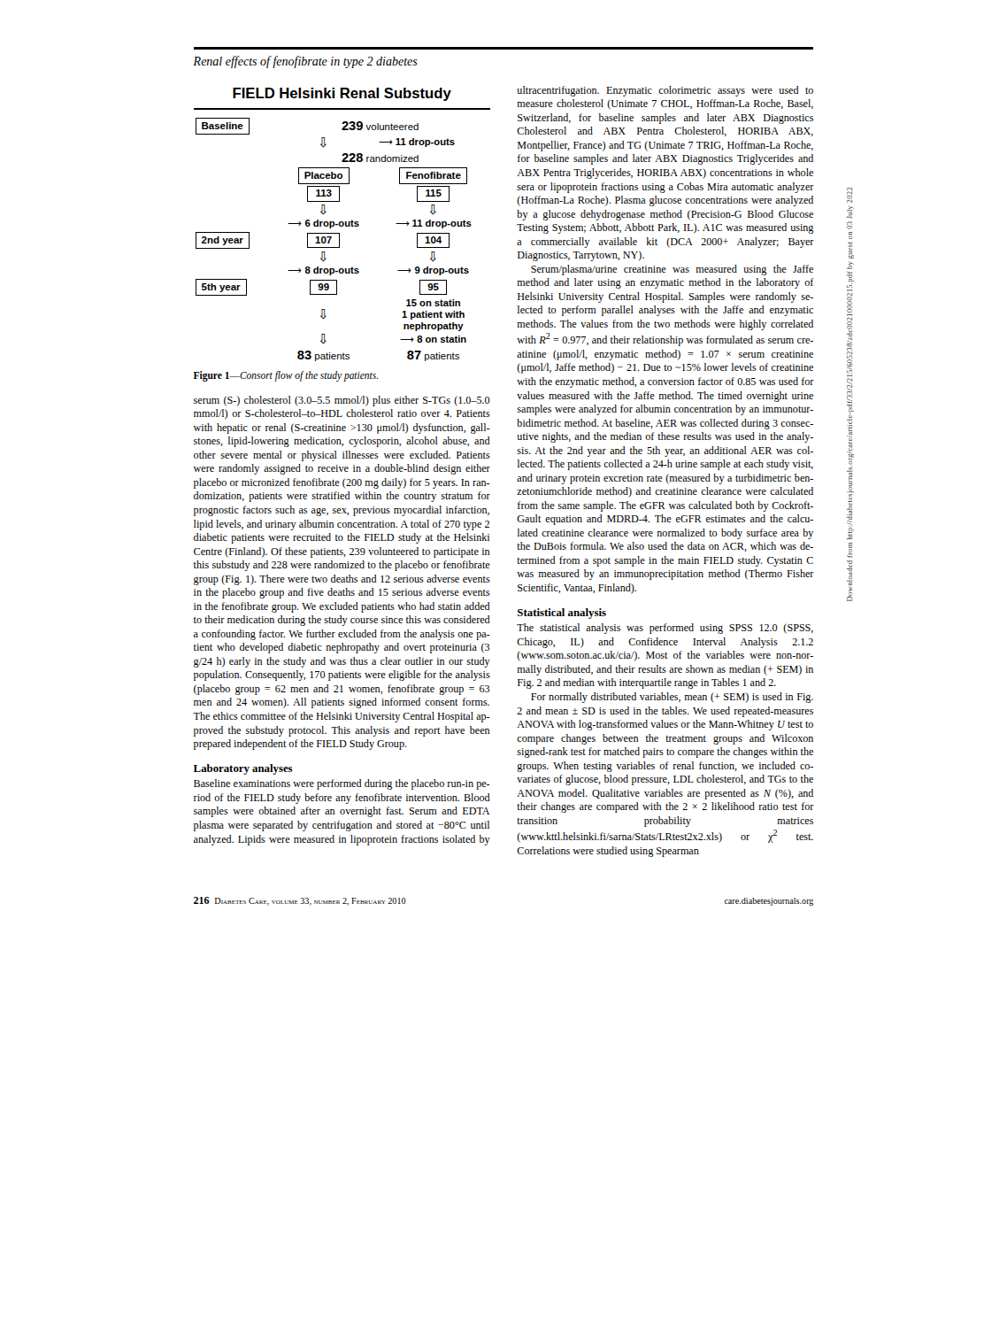Renal effects of fenofibrate in type 2 diabetes
FIELD Helsinki Renal Substudy
| Baseline | 239 volunteered |
| | ⇩ | ⟶ 11 drop-outs |
| | 228 randomized |
| | Placebo | Fenofibrate |
| | 113 | 115 |
| | ⇩ | ⇩ |
| | ⟶ 6 drop-outs | ⟶ 11 drop-outs |
| 2nd year | 107 | 104 |
| | ⇩ | ⇩ |
| | ⟶ 8 drop-outs | ⟶ 9 drop-outs |
| 5th year | 99 | 95 |
| | ⇩ | 15 on statin 1 patient with nephropathy |
| | ⇩ | ⟶ 8 on statin |
| | 83 patients | 87 patients |
Figure 1—Consort flow of the study patients.
serum (S-) cholesterol (3.0–5.5 mmol/l) plus either S-TGs (1.0–5.0 mmol/l) or S-cholesterol–to–HDL cholesterol ratio over 4. Patients with hepatic or renal (S-creatinine >130 μmol/l) dysfunction, gallstones, lipid-lowering medication, cyclosporin, alcohol abuse, and other severe mental or physical illnesses were excluded. Patients were randomly assigned to receive in a double-blind design either placebo or micronized fenofibrate (200 mg daily) for 5 years. In randomization, patients were stratified within the country stratum for prognostic factors such as age, sex, previous myocardial infarction, lipid levels, and urinary albumin concentration. A total of 270 type 2 diabetic patients were recruited to the FIELD study at the Helsinki Centre (Finland). Of these patients, 239 volunteered to participate in this substudy and 228 were randomized to the placebo or fenofibrate group (Fig. 1). There were two deaths and 12 serious adverse events in the placebo group and five deaths and 15 serious adverse events in the fenofibrate group. We excluded patients who had statin added to their medication during the study course since this was considered a confounding factor. We further excluded from the analysis one patient who developed diabetic nephropathy and overt proteinuria (3 g/24 h) early in the study and was thus a clear outlier in our study population. Consequently, 170 patients were eligible for the analysis (placebo group = 62 men and 21 women, fenofibrate group = 63 men and 24 women). All patients signed informed consent forms. The ethics committee of the Helsinki University Central Hospital approved the substudy protocol. This analysis and report have been prepared independent of the FIELD Study Group.
Laboratory analyses
Baseline examinations were performed during the placebo run-in period of the FIELD study before any fenofibrate intervention. Blood samples were obtained after an overnight fast. Serum and EDTA plasma were separated by centrifugation and stored at −80°C until analyzed. Lipids were measured in lipoprotein fractions isolated by ultracentrifugation. Enzymatic colorimetric assays were used to measure cholesterol (Unimate 7 CHOL, Hoffman-La Roche, Basel, Switzerland, for baseline samples and later ABX Diagnostics Cholesterol and ABX Pentra Cholesterol, HORIBA ABX, Montpellier, France) and TG (Unimate 7 TRIG, Hoffman-La Roche, for baseline samples and later ABX Diagnostics Triglycerides and ABX Pentra Triglycerides, HORIBA ABX) concentrations in whole sera or lipoprotein fractions using a Cobas Mira automatic analyzer (Hoffman-La Roche). Plasma glucose concentrations were analyzed by a glucose dehydrogenase method (Precision-G Blood Glucose Testing System; Abbott, Abbott Park, IL). A1C was measured using a commercially available kit (DCA 2000+ Analyzer; Bayer Diagnostics, Tarrytown, NY).
Serum/plasma/urine creatinine was measured using the Jaffe method and later using an enzymatic method in the laboratory of Helsinki University Central Hospital. Samples were randomly selected to perform parallel analyses with the Jaffe and enzymatic methods. The values from the two methods were highly correlated with R2 = 0.977, and their relationship was formulated as serum creatinine (μmol/l, enzymatic method) = 1.07 × serum creatinine (μmol/l, Jaffe method) − 21. Due to ~15% lower levels of creatinine with the enzymatic method, a conversion factor of 0.85 was used for values measured with the Jaffe method. The timed overnight urine samples were analyzed for albumin concentration by an immunoturbidimetric method. At baseline, AER was collected during 3 consecutive nights, and the median of these results was used in the analysis. At the 2nd year and the 5th year, an additional AER was collected. The patients collected a 24-h urine sample at each study visit, and urinary protein excretion rate (measured by a turbidimetric benzetoniumchloride method) and creatinine clearance were calculated from the same sample. The eGFR was calculated both by Cockroft-Gault equation and MDRD-4. The eGFR estimates and the calculated creatinine clearance were normalized to body surface area by the DuBois formula. We also used the data on ACR, which was determined from a spot sample in the main FIELD study. Cystatin C was measured by an immunoprecipitation method (Thermo Fisher Scientific, Vantaa, Finland).
Statistical analysis
The statistical analysis was performed using SPSS 12.0 (SPSS, Chicago, IL) and Confidence Interval Analysis 2.1.2 (www.som.soton.ac.uk/cia/). Most of the variables were non-normally distributed, and their results are shown as median (+ SEM) in Fig. 2 and median with interquartile range in Tables 1 and 2.
For normally distributed variables, mean (+ SEM) is used in Fig. 2 and mean ± SD is used in the tables. We used repeated-measures ANOVA with log-transformed values or the Mann-Whitney U test to compare changes between the treatment groups and Wilcoxon signed-rank test for matched pairs to compare the changes within the groups. When testing variables of renal function, we included covariates of glucose, blood pressure, LDL cholesterol, and TGs to the ANOVA model. Qualitative variables are presented as N (%), and their changes are compared with the 2 × 2 likelihood ratio test for transition probability matrices (www.kttl.helsinki.fi/sarna/Stats/LRtest2x2.xls) or χ2 test. Correlations were studied using Spearman
Downloaded from http://diabetesjournals.org/care/article-pdf/33/2/215/605238/zdc00210000215.pdf by guest on 03 July 2022
216 Diabetes Care, volume 33, number 2, February 2010
care.diabetesjournals.org